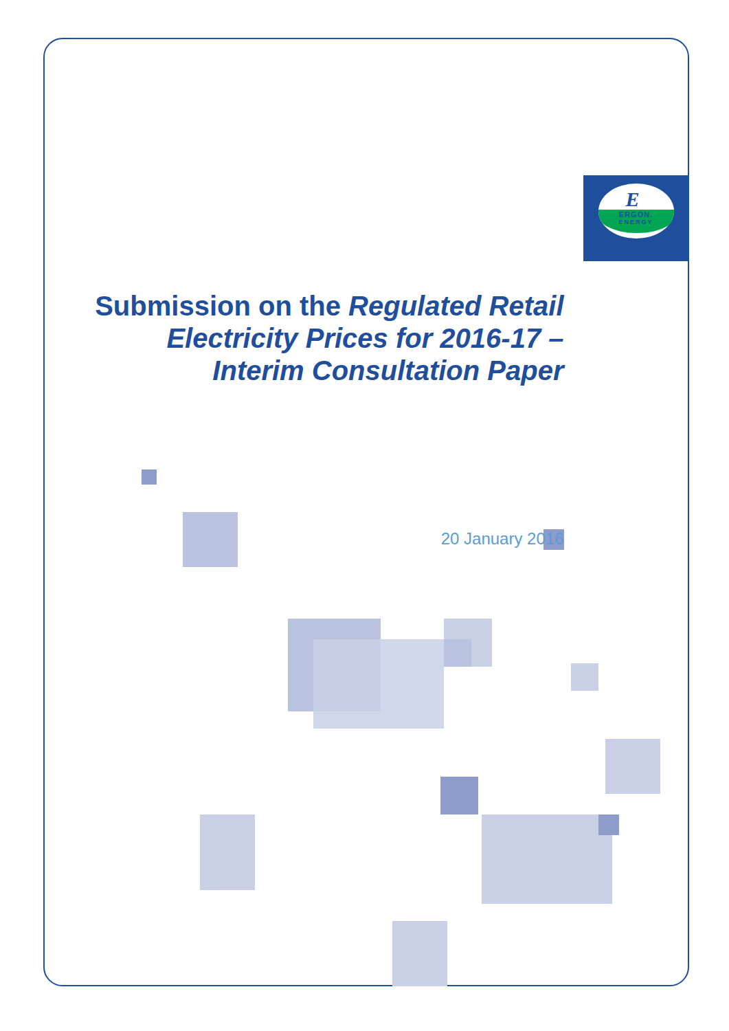E
ERGON.ENERGY
Submission on the Regulated Retail Electricity Prices for 2016-17 – Interim Consultation Paper
20 January 2016